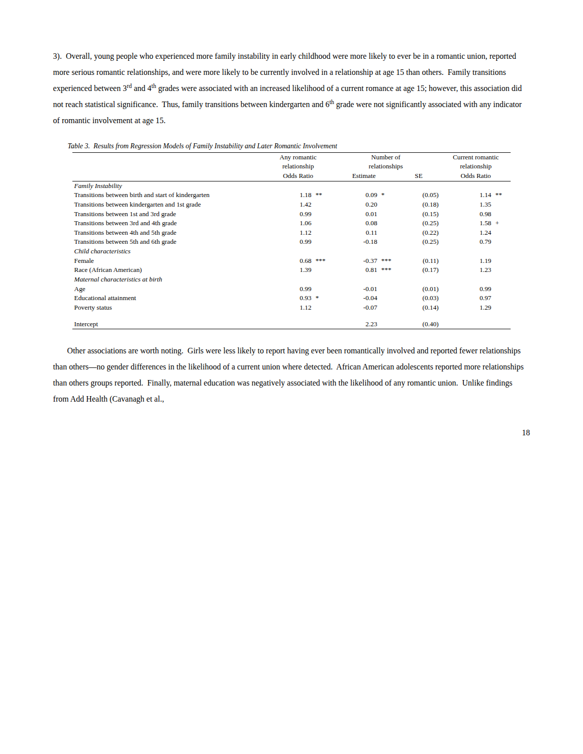3). Overall, young people who experienced more family instability in early childhood were more likely to ever be in a romantic union, reported more serious romantic relationships, and were more likely to be currently involved in a relationship at age 15 than others. Family transitions experienced between 3rd and 4th grades were associated with an increased likelihood of a current romance at age 15; however, this association did not reach statistical significance. Thus, family transitions between kindergarten and 6th grade were not significantly associated with any indicator of romantic involvement at age 15.
Table 3. Results from Regression Models of Family Instability and Later Romantic Involvement
| | Any romantic | Number of | Current romantic |
| | relationship | relationships | relationship |
| | Odds Ratio | Estimate | SE | Odds Ratio |
| Family Instability |
| Transitions between birth and start of kindergarten | 1.18 | ** | 0.09 | * | (0.05) | 1.14 | ** |
| Transitions between kindergarten and 1st grade | 1.42 | | 0.20 | | (0.18) | 1.35 | |
| Transitions between 1st and 3rd grade | 0.99 | | 0.01 | | (0.15) | 0.98 | |
| Transitions between 3rd and 4th grade | 1.06 | | 0.08 | | (0.25) | 1.58 | + |
| Transitions between 4th and 5th grade | 1.12 | | 0.11 | | (0.22) | 1.24 | |
| Transitions between 5th and 6th grade | 0.99 | | -0.18 | | (0.25) | 0.79 | |
| Child characteristics |
| Female | 0.68 | *** | -0.37 | *** | (0.11) | 1.19 | |
| Race (African American) | 1.39 | | 0.81 | *** | (0.17) | 1.23 | |
| Maternal characteristics at birth |
| Age | 0.99 | | -0.01 | | (0.01) | 0.99 | |
| Educational attainment | 0.93 | * | -0.04 | | (0.03) | 0.97 | |
| Poverty status | 1.12 | | -0.07 | | (0.14) | 1.29 | |
| Intercept | | | 2.23 | | (0.40) | | |
Other associations are worth noting. Girls were less likely to report having ever been romantically involved and reported fewer relationships than others—no gender differences in the likelihood of a current union where detected. African American adolescents reported more relationships than others groups reported. Finally, maternal education was negatively associated with the likelihood of any romantic union. Unlike findings from Add Health (Cavanagh et al.,
18